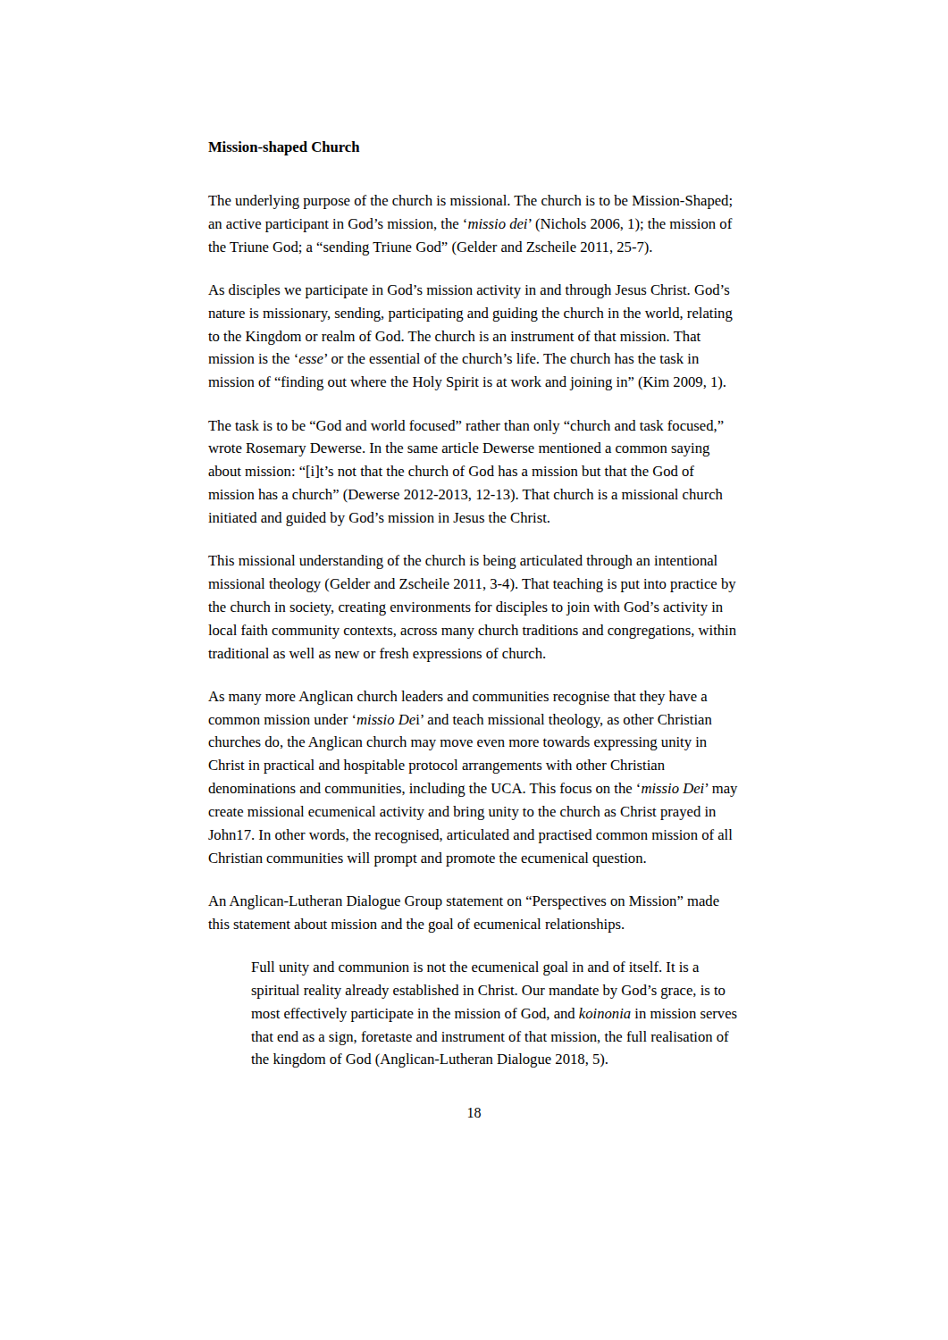Mission-shaped Church
The underlying purpose of the church is missional. The church is to be Mission-Shaped; an active participant in God’s mission, the ‘missio dei’ (Nichols 2006, 1); the mission of the Triune God; a “sending Triune God” (Gelder and Zscheile 2011, 25-7).
As disciples we participate in God’s mission activity in and through Jesus Christ. God’s nature is missionary, sending, participating and guiding the church in the world, relating to the Kingdom or realm of God. The church is an instrument of that mission. That mission is the ‘esse’ or the essential of the church’s life. The church has the task in mission of “finding out where the Holy Spirit is at work and joining in” (Kim 2009, 1).
The task is to be “God and world focused” rather than only “church and task focused,” wrote Rosemary Dewerse. In the same article Dewerse mentioned a common saying about mission: “[i]t’s not that the church of God has a mission but that the God of mission has a church” (Dewerse 2012-2013, 12-13). That church is a missional church initiated and guided by God’s mission in Jesus the Christ.
This missional understanding of the church is being articulated through an intentional missional theology (Gelder and Zscheile 2011, 3-4). That teaching is put into practice by the church in society, creating environments for disciples to join with God’s activity in local faith community contexts, across many church traditions and congregations, within traditional as well as new or fresh expressions of church.
As many more Anglican church leaders and communities recognise that they have a common mission under ‘missio Dei’ and teach missional theology, as other Christian churches do, the Anglican church may move even more towards expressing unity in Christ in practical and hospitable protocol arrangements with other Christian denominations and communities, including the UCA. This focus on the ‘missio Dei’ may create missional ecumenical activity and bring unity to the church as Christ prayed in John17. In other words, the recognised, articulated and practised common mission of all Christian communities will prompt and promote the ecumenical question.
An Anglican-Lutheran Dialogue Group statement on “Perspectives on Mission” made this statement about mission and the goal of ecumenical relationships.
Full unity and communion is not the ecumenical goal in and of itself. It is a spiritual reality already established in Christ. Our mandate by God’s grace, is to most effectively participate in the mission of God, and koinonia in mission serves that end as a sign, foretaste and instrument of that mission, the full realisation of the kingdom of God (Anglican-Lutheran Dialogue 2018, 5).
18